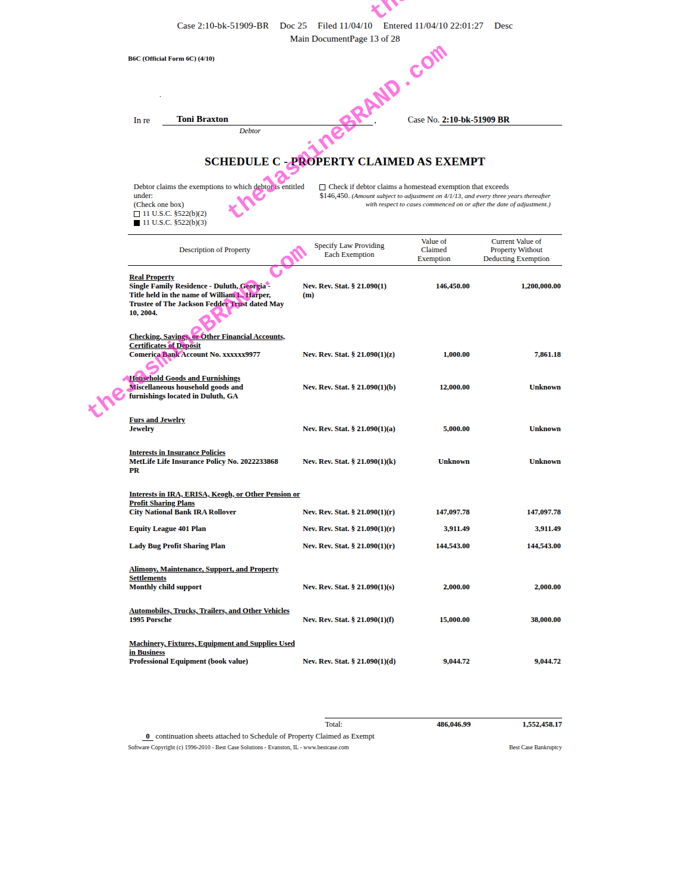Case 2:10-bk-51909-BR Doc 25 Filed 11/04/10 Entered 11/04/10 22:01:27 Desc
Main Document Page 13 of 28
B6C (Official Form 6C) (4/10)
.
In re
Toni Braxton
,
Case No.2:10-bk-51909 BR
Debtor
SCHEDULE C - PROPERTY CLAIMED AS EXEMPT
Debtor claims the exemptions to which debtor is entitled under:
(Check one box)
11 U.S.C. §522(b)(2)
11 U.S.C. §522(b)(3)
Check if debtor claims a homestead exemption that exceeds
$146,450. (Amount subject to adjustment on 4/1/13, and every three years thereafter
with respect to cases commenced on or after the date of adjustment.)
| Description of Property | Specify Law Providing Each Exemption | Value of Claimed Exemption | Current Value of Property Without Deducting Exemption |
| --- | --- | --- | --- |
| Real Property | | | |
| Single Family Residence - Duluth, Georgia - Title held in the name of William L. Harper, Trustee of The Jackson Fedder Trust dated May 10, 2004. | Nev. Rev. Stat. § 21.090(1)(m) | 146,450.00 | 1,200,000.00 |
| Checking, Savings, or Other Financial Accounts, Certificates of Deposit | | | |
| Comerica Bank Account No. xxxxxx9977 | Nev. Rev. Stat. § 21.090(1)(z) | 1,000.00 | 7,861.18 |
| Household Goods and Furnishings | | | |
| Miscellaneous household goods and furnishings located in Duluth, GA | Nev. Rev. Stat. § 21.090(1)(b) | 12,000.00 | Unknown |
| Furs and Jewelry | | | |
| Jewelry | Nev. Rev. Stat. § 21.090(1)(a) | 5,000.00 | Unknown |
| Interests in Insurance Policies | | | |
| MetLife Life Insurance Policy No. 2022233868 PR | Nev. Rev. Stat. § 21.090(1)(k) | Unknown | Unknown |
| Interests in IRA, ERISA, Keogh, or Other Pension or Profit Sharing Plans | | | |
| City National Bank IRA Rollover | Nev. Rev. Stat. § 21.090(1)(r) | 147,097.78 | 147,097.78 |
| Equity League 401 Plan | Nev. Rev. Stat. § 21.090(1)(r) | 3,911.49 | 3,911.49 |
| Lady Bug Profit Sharing Plan | Nev. Rev. Stat. § 21.090(1)(r) | 144,543.00 | 144,543.00 |
| Alimony, Maintenance, Support, and Property Settlements | | | |
| Monthly child support | Nev. Rev. Stat. § 21.090(1)(s) | 2,000.00 | 2,000.00 |
| Automobiles, Trucks, Trailers, and Other Vehicles | | | |
| 1995 Porsche | Nev. Rev. Stat. § 21.090(1)(f) | 15,000.00 | 38,000.00 |
| Machinery, Fixtures, Equipment and Supplies Used in Business | | | |
| Professional Equipment (book value) | Nev. Rev. Stat. § 21.090(1)(d) | 9,044.72 | 9,044.72 |
| Total: | 486,046.99 | 1,552,458.17 |
0continuation sheets attached to Schedule of Property Claimed as Exempt
Software Copyright (c) 1996-2010 - Best Case Solutions - Evanston, IL - www.bestcase.com
Best Case Bankruptcy
theJasmineBRAND.com
theJasmineBRAND.com
theJasmineBRAND.com